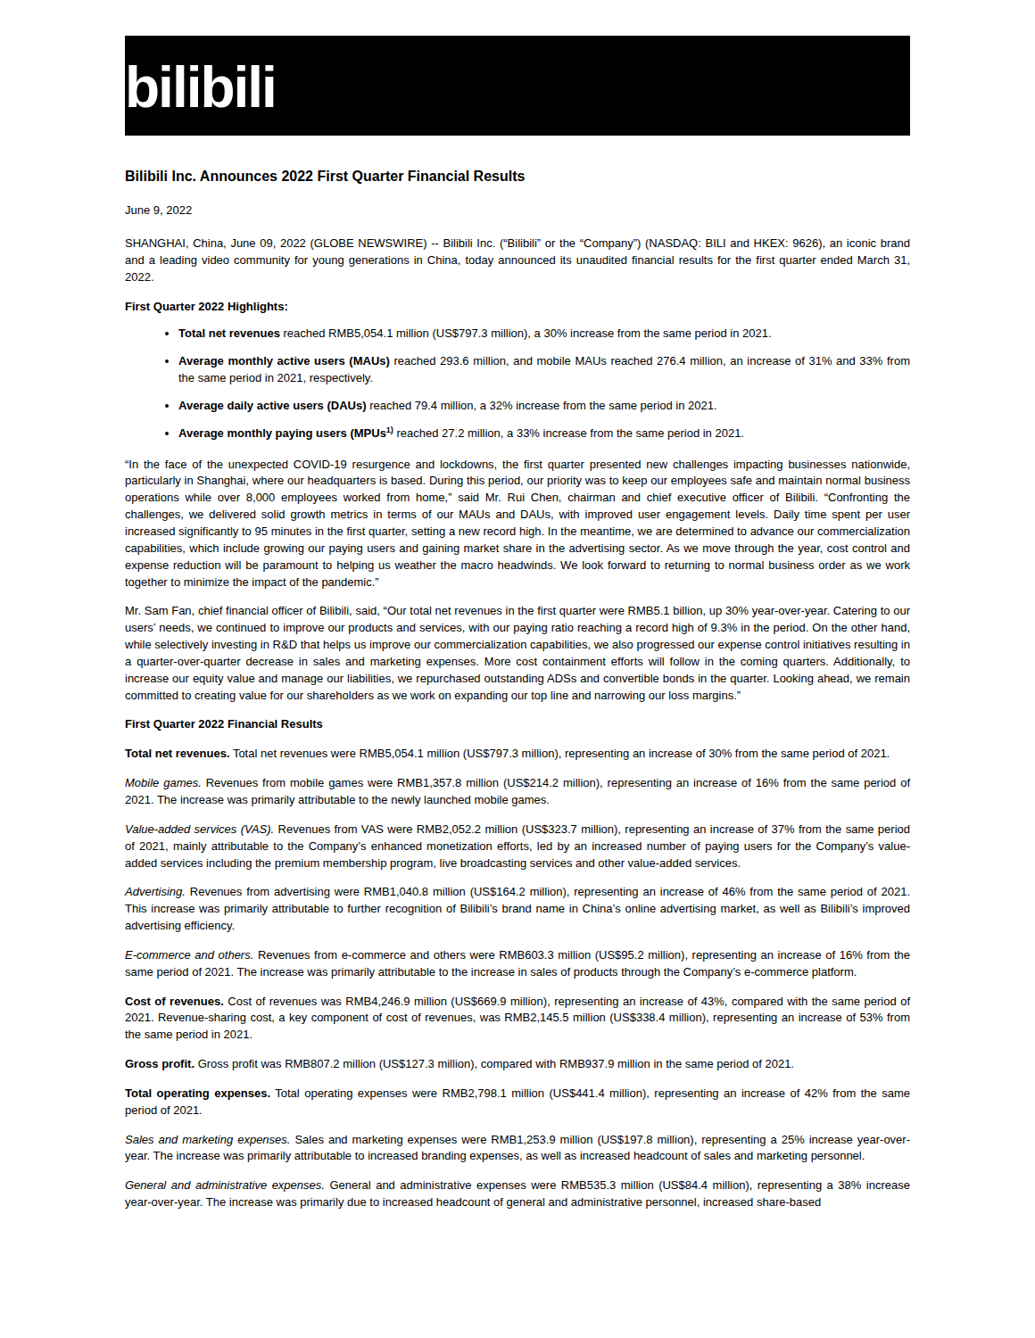bilibili
Bilibili Inc. Announces 2022 First Quarter Financial Results
June 9, 2022
SHANGHAI, China, June 09, 2022 (GLOBE NEWSWIRE) -- Bilibili Inc. (“Bilibili” or the “Company”) (NASDAQ: BILI and HKEX: 9626), an iconic brand and a leading video community for young generations in China, today announced its unaudited financial results for the first quarter ended March 31, 2022.
First Quarter 2022 Highlights:
Total net revenues reached RMB5,054.1 million (US$797.3 million), a 30% increase from the same period in 2021.
Average monthly active users (MAUs) reached 293.6 million, and mobile MAUs reached 276.4 million, an increase of 31% and 33% from the same period in 2021, respectively.
Average daily active users (DAUs) reached 79.4 million, a 32% increase from the same period in 2021.
Average monthly paying users (MPUs1) reached 27.2 million, a 33% increase from the same period in 2021.
“In the face of the unexpected COVID-19 resurgence and lockdowns, the first quarter presented new challenges impacting businesses nationwide, particularly in Shanghai, where our headquarters is based. During this period, our priority was to keep our employees safe and maintain normal business operations while over 8,000 employees worked from home,” said Mr. Rui Chen, chairman and chief executive officer of Bilibili. “Confronting the challenges, we delivered solid growth metrics in terms of our MAUs and DAUs, with improved user engagement levels. Daily time spent per user increased significantly to 95 minutes in the first quarter, setting a new record high. In the meantime, we are determined to advance our commercialization capabilities, which include growing our paying users and gaining market share in the advertising sector. As we move through the year, cost control and expense reduction will be paramount to helping us weather the macro headwinds. We look forward to returning to normal business order as we work together to minimize the impact of the pandemic.”
Mr. Sam Fan, chief financial officer of Bilibili, said, “Our total net revenues in the first quarter were RMB5.1 billion, up 30% year-over-year. Catering to our users’ needs, we continued to improve our products and services, with our paying ratio reaching a record high of 9.3% in the period. On the other hand, while selectively investing in R&D that helps us improve our commercialization capabilities, we also progressed our expense control initiatives resulting in a quarter-over-quarter decrease in sales and marketing expenses. More cost containment efforts will follow in the coming quarters. Additionally, to increase our equity value and manage our liabilities, we repurchased outstanding ADSs and convertible bonds in the quarter. Looking ahead, we remain committed to creating value for our shareholders as we work on expanding our top line and narrowing our loss margins.”
First Quarter 2022 Financial Results
Total net revenues. Total net revenues were RMB5,054.1 million (US$797.3 million), representing an increase of 30% from the same period of 2021.
Mobile games. Revenues from mobile games were RMB1,357.8 million (US$214.2 million), representing an increase of 16% from the same period of 2021. The increase was primarily attributable to the newly launched mobile games.
Value-added services (VAS). Revenues from VAS were RMB2,052.2 million (US$323.7 million), representing an increase of 37% from the same period of 2021, mainly attributable to the Company’s enhanced monetization efforts, led by an increased number of paying users for the Company’s value-added services including the premium membership program, live broadcasting services and other value-added services.
Advertising. Revenues from advertising were RMB1,040.8 million (US$164.2 million), representing an increase of 46% from the same period of 2021. This increase was primarily attributable to further recognition of Bilibili’s brand name in China’s online advertising market, as well as Bilibili’s improved advertising efficiency.
E-commerce and others. Revenues from e-commerce and others were RMB603.3 million (US$95.2 million), representing an increase of 16% from the same period of 2021. The increase was primarily attributable to the increase in sales of products through the Company’s e-commerce platform.
Cost of revenues. Cost of revenues was RMB4,246.9 million (US$669.9 million), representing an increase of 43%, compared with the same period of 2021. Revenue-sharing cost, a key component of cost of revenues, was RMB2,145.5 million (US$338.4 million), representing an increase of 53% from the same period in 2021.
Gross profit. Gross profit was RMB807.2 million (US$127.3 million), compared with RMB937.9 million in the same period of 2021.
Total operating expenses. Total operating expenses were RMB2,798.1 million (US$441.4 million), representing an increase of 42% from the same period of 2021.
Sales and marketing expenses. Sales and marketing expenses were RMB1,253.9 million (US$197.8 million), representing a 25% increase year-over-year. The increase was primarily attributable to increased branding expenses, as well as increased headcount of sales and marketing personnel.
General and administrative expenses. General and administrative expenses were RMB535.3 million (US$84.4 million), representing a 38% increase year-over-year. The increase was primarily due to increased headcount of general and administrative personnel, increased share-based